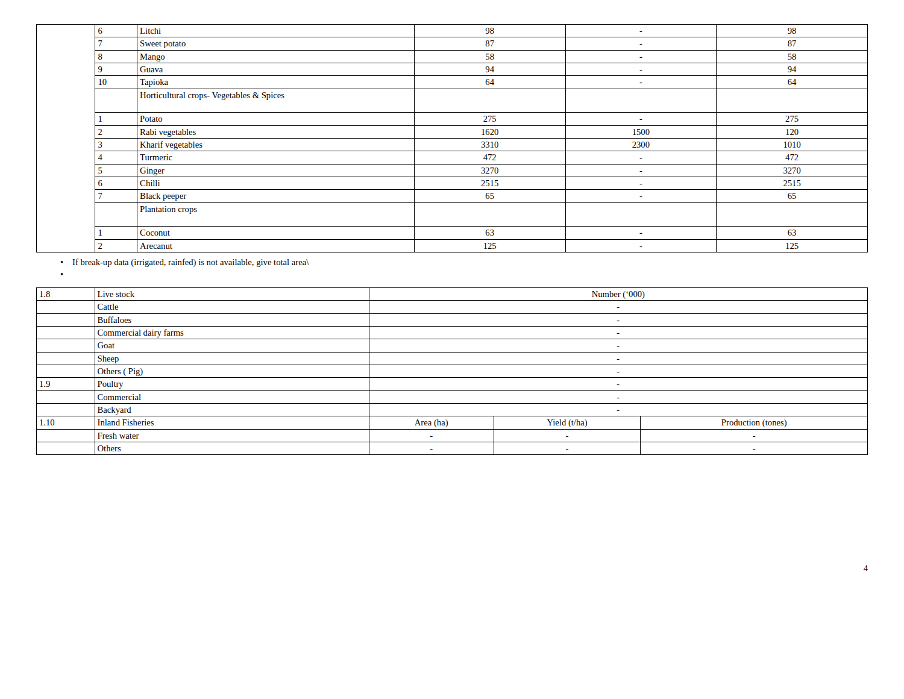| | 6 | Litchi | 98 | - | 98 |
| 7 | Sweet potato | 87 | - | 87 |
| 8 | Mango | 58 | - | 58 |
| 9 | Guava | 94 | - | 94 |
| 10 | Tapioka | 64 | - | 64 |
| | Horticultural crops- Vegetables & Spices | | | |
| 1 | Potato | 275 | - | 275 |
| 2 | Rabi vegetables | 1620 | 1500 | 120 |
| 3 | Kharif vegetables | 3310 | 2300 | 1010 |
| 4 | Turmeric | 472 | - | 472 |
| 5 | Ginger | 3270 | - | 3270 |
| 6 | Chilli | 2515 | - | 2515 |
| 7 | Black peeper | 65 | - | 65 |
| | Plantation crops | | | |
| 1 | Coconut | 63 | - | 63 |
| 2 | Arecanut | 125 | - | 125 |
If break-up data (irrigated, rainfed) is not available, give total area\
| 1.8 | Live stock | Number (‘000) |
| | Cattle | - |
| | Buffaloes | - |
| | Commercial dairy farms | - |
| | Goat | - |
| | Sheep | - |
| | Others ( Pig) | - |
| 1.9 | Poultry | - |
| | Commercial | - |
| | Backyard | - |
| 1.10 | Inland Fisheries | Area (ha) | Yield (t/ha) | Production (tones) |
| | Fresh water | - | - | - |
| | Others | - | - | - |
4